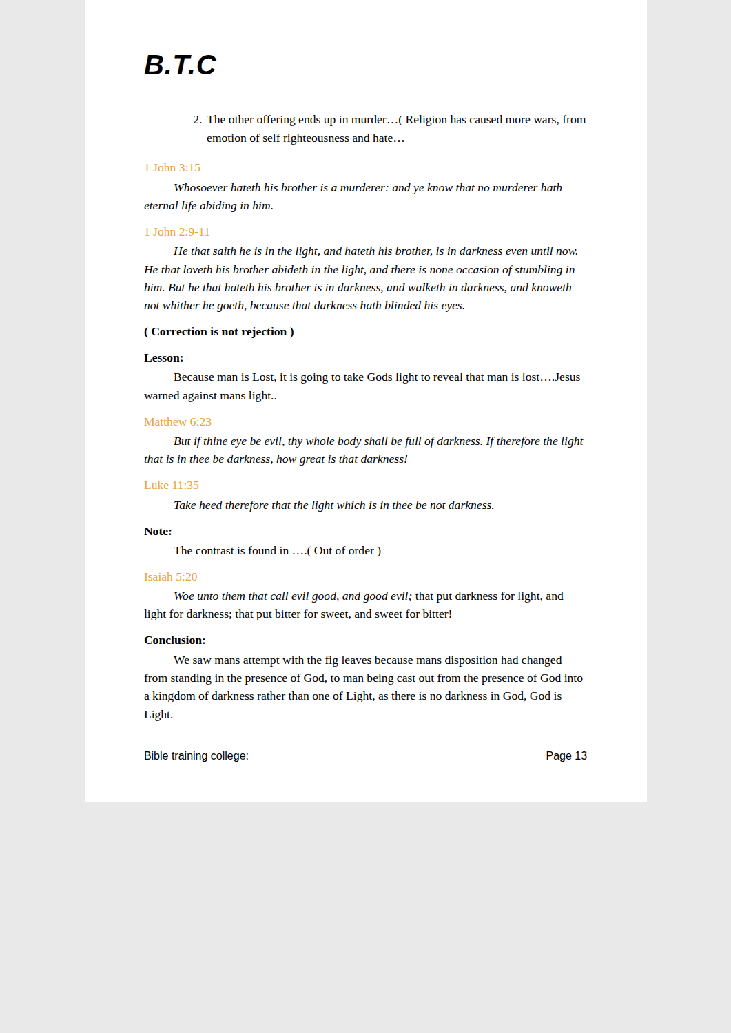B.T.C
2. The other offering ends up in murder…( Religion has caused more wars, from emotion of self righteousness and hate…
1 John 3:15
Whosoever hateth his brother is a murderer: and ye know that no murderer hath eternal life abiding in him.
1 John 2:9-11
He that saith he is in the light, and hateth his brother, is in darkness even until now. He that loveth his brother abideth in the light, and there is none occasion of stumbling in him. But he that hateth his brother is in darkness, and walketh in darkness, and knoweth not whither he goeth, because that darkness hath blinded his eyes.
( Correction is not rejection )
Lesson:
Because man is Lost, it is going to take Gods light to reveal that man is lost….Jesus warned against mans light..
Matthew 6:23
But if thine eye be evil, thy whole body shall be full of darkness. If therefore the light that is in thee be darkness, how great is that darkness!
Luke 11:35
Take heed therefore that the light which is in thee be not darkness.
Note:
The contrast is found in ….( Out of order )
Isaiah 5:20
Woe unto them that call evil good, and good evil; that put darkness for light, and light for darkness; that put bitter for sweet, and sweet for bitter!
Conclusion:
We saw mans attempt with the fig leaves because mans disposition had changed from standing in the presence of God, to man being cast out from the presence of God into a kingdom of darkness rather than one of Light, as there is no darkness in God, God is Light.
Bible training college:
Page 13